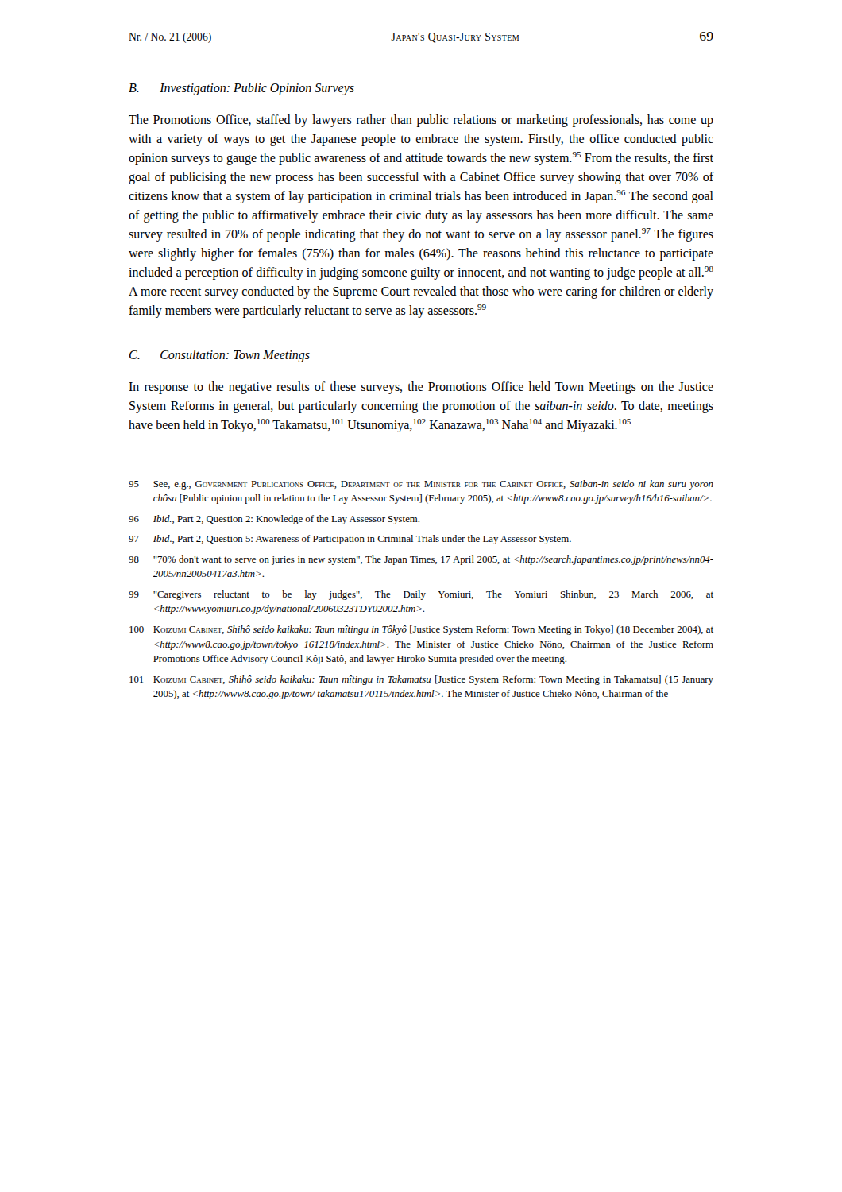Nr. / No. 21 (2006) Japan's Quasi-Jury System 69
B. Investigation: Public Opinion Surveys
The Promotions Office, staffed by lawyers rather than public relations or marketing professionals, has come up with a variety of ways to get the Japanese people to embrace the system. Firstly, the office conducted public opinion surveys to gauge the public awareness of and attitude towards the new system.95 From the results, the first goal of publicising the new process has been successful with a Cabinet Office survey showing that over 70% of citizens know that a system of lay participation in criminal trials has been introduced in Japan.96 The second goal of getting the public to affirmatively embrace their civic duty as lay assessors has been more difficult. The same survey resulted in 70% of people indicating that they do not want to serve on a lay assessor panel.97 The figures were slightly higher for females (75%) than for males (64%). The reasons behind this reluctance to participate included a perception of difficulty in judging someone guilty or innocent, and not wanting to judge people at all.98 A more recent survey conducted by the Supreme Court revealed that those who were caring for children or elderly family members were particularly reluctant to serve as lay assessors.99
C. Consultation: Town Meetings
In response to the negative results of these surveys, the Promotions Office held Town Meetings on the Justice System Reforms in general, but particularly concerning the promotion of the saiban-in seido. To date, meetings have been held in Tokyo,100 Takamatsu,101 Utsunomiya,102 Kanazawa,103 Naha104 and Miyazaki.105
95 See, e.g., Government Publications Office, Department of the Minister for the Cabinet Office, Saiban-in seido ni kan suru yoron chôsa [Public opinion poll in relation to the Lay Assessor System] (February 2005), at <http://www8.cao.go.jp/survey/h16/h16-saiban/>.
96 Ibid., Part 2, Question 2: Knowledge of the Lay Assessor System.
97 Ibid., Part 2, Question 5: Awareness of Participation in Criminal Trials under the Lay Assessor System.
98"70% don't want to serve on juries in new system", The Japan Times, 17 April 2005, at <http://search.japantimes.co.jp/print/news/nn04-2005/nn20050417a3.htm>.
99"Caregivers reluctant to be lay judges", The Daily Yomiuri, The Yomiuri Shinbun, 23 March 2006, at <http://www.yomiuri.co.jp/dy/national/20060323TDY02002.htm>.
100 Koizumi Cabinet, Shihô seido kaikaku: Taun mîtingu in Tôkyô [Justice System Reform: Town Meeting in Tokyo] (18 December 2004), at <http://www8.cao.go.jp/town/tokyo 161218/index.html>. The Minister of Justice Chieko Nôno, Chairman of the Justice Reform Promotions Office Advisory Council Kôji Satô, and lawyer Hiroko Sumita presided over the meeting.
101 Koizumi Cabinet, Shihô seido kaikaku: Taun mîtingu in Takamatsu [Justice System Reform: Town Meeting in Takamatsu] (15 January 2005), at <http://www8.cao.go.jp/town/ takamatsu170115/index.html>. The Minister of Justice Chieko Nôno, Chairman of the